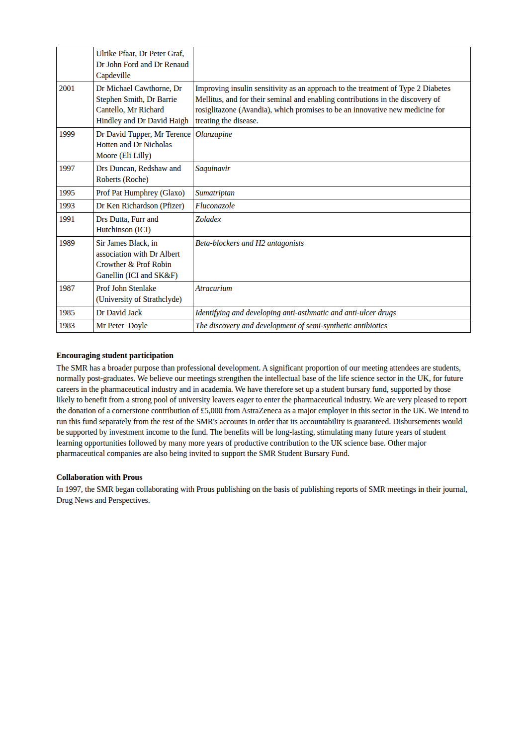| | Ulrike Pfaar, Dr Peter Graf, Dr John Ford and Dr Renaud Capdeville | |
| 2001 | Dr Michael Cawthorne, Dr Stephen Smith, Dr Barrie Cantello, Mr Richard Hindley and Dr David Haigh | Improving insulin sensitivity as an approach to the treatment of Type 2 Diabetes Mellitus, and for their seminal and enabling contributions in the discovery of rosiglitazone (Avandia), which promises to be an innovative new medicine for treating the disease. |
| 1999 | Dr David Tupper, Mr Terence Hotten and Dr Nicholas Moore (Eli Lilly) | Olanzapine |
| 1997 | Drs Duncan, Redshaw and Roberts (Roche) | Saquinavir |
| 1995 | Prof Pat Humphrey (Glaxo) | Sumatriptan |
| 1993 | Dr Ken Richardson (Pfizer) | Fluconazole |
| 1991 | Drs Dutta, Furr and Hutchinson (ICI) | Zoladex |
| 1989 | Sir James Black, in association with Dr Albert Crowther & Prof Robin Ganellin (ICI and SK&F) | Beta-blockers and H2 antagonists |
| 1987 | Prof John Stenlake (University of Strathclyde) | Atracurium |
| 1985 | Dr David Jack | Identifying and developing anti-asthmatic and anti-ulcer drugs |
| 1983 | Mr Peter Doyle | The discovery and development of semi-synthetic antibiotics |
Encouraging student participation
The SMR has a broader purpose than professional development. A significant proportion of our meeting attendees are students, normally post-graduates. We believe our meetings strengthen the intellectual base of the life science sector in the UK, for future careers in the pharmaceutical industry and in academia. We have therefore set up a student bursary fund, supported by those likely to benefit from a strong pool of university leavers eager to enter the pharmaceutical industry. We are very pleased to report the donation of a cornerstone contribution of £5,000 from AstraZeneca as a major employer in this sector in the UK. We intend to run this fund separately from the rest of the SMR's accounts in order that its accountability is guaranteed. Disbursements would be supported by investment income to the fund. The benefits will be long-lasting, stimulating many future years of student learning opportunities followed by many more years of productive contribution to the UK science base. Other major pharmaceutical companies are also being invited to support the SMR Student Bursary Fund.
Collaboration with Prous
In 1997, the SMR began collaborating with Prous publishing on the basis of publishing reports of SMR meetings in their journal, Drug News and Perspectives.